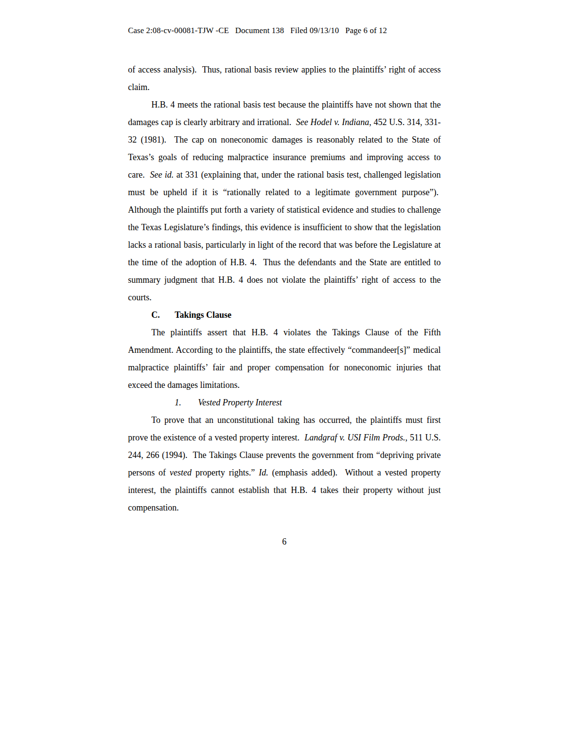Case 2:08-cv-00081-TJW -CE Document 138 Filed 09/13/10 Page 6 of 12
of access analysis). Thus, rational basis review applies to the plaintiffs’ right of access claim.
H.B. 4 meets the rational basis test because the plaintiffs have not shown that the damages cap is clearly arbitrary and irrational. See Hodel v. Indiana, 452 U.S. 314, 331-32 (1981). The cap on noneconomic damages is reasonably related to the State of Texas’s goals of reducing malpractice insurance premiums and improving access to care. See id. at 331 (explaining that, under the rational basis test, challenged legislation must be upheld if it is “rationally related to a legitimate government purpose”). Although the plaintiffs put forth a variety of statistical evidence and studies to challenge the Texas Legislature’s findings, this evidence is insufficient to show that the legislation lacks a rational basis, particularly in light of the record that was before the Legislature at the time of the adoption of H.B. 4. Thus the defendants and the State are entitled to summary judgment that H.B. 4 does not violate the plaintiffs’ right of access to the courts.
C. Takings Clause
The plaintiffs assert that H.B. 4 violates the Takings Clause of the Fifth Amendment. According to the plaintiffs, the state effectively “commandeer[s]” medical malpractice plaintiffs’ fair and proper compensation for noneconomic injuries that exceed the damages limitations.
1. Vested Property Interest
To prove that an unconstitutional taking has occurred, the plaintiffs must first prove the existence of a vested property interest. Landgraf v. USI Film Prods., 511 U.S. 244, 266 (1994). The Takings Clause prevents the government from “depriving private persons of vested property rights.” Id. (emphasis added). Without a vested property interest, the plaintiffs cannot establish that H.B. 4 takes their property without just compensation.
6